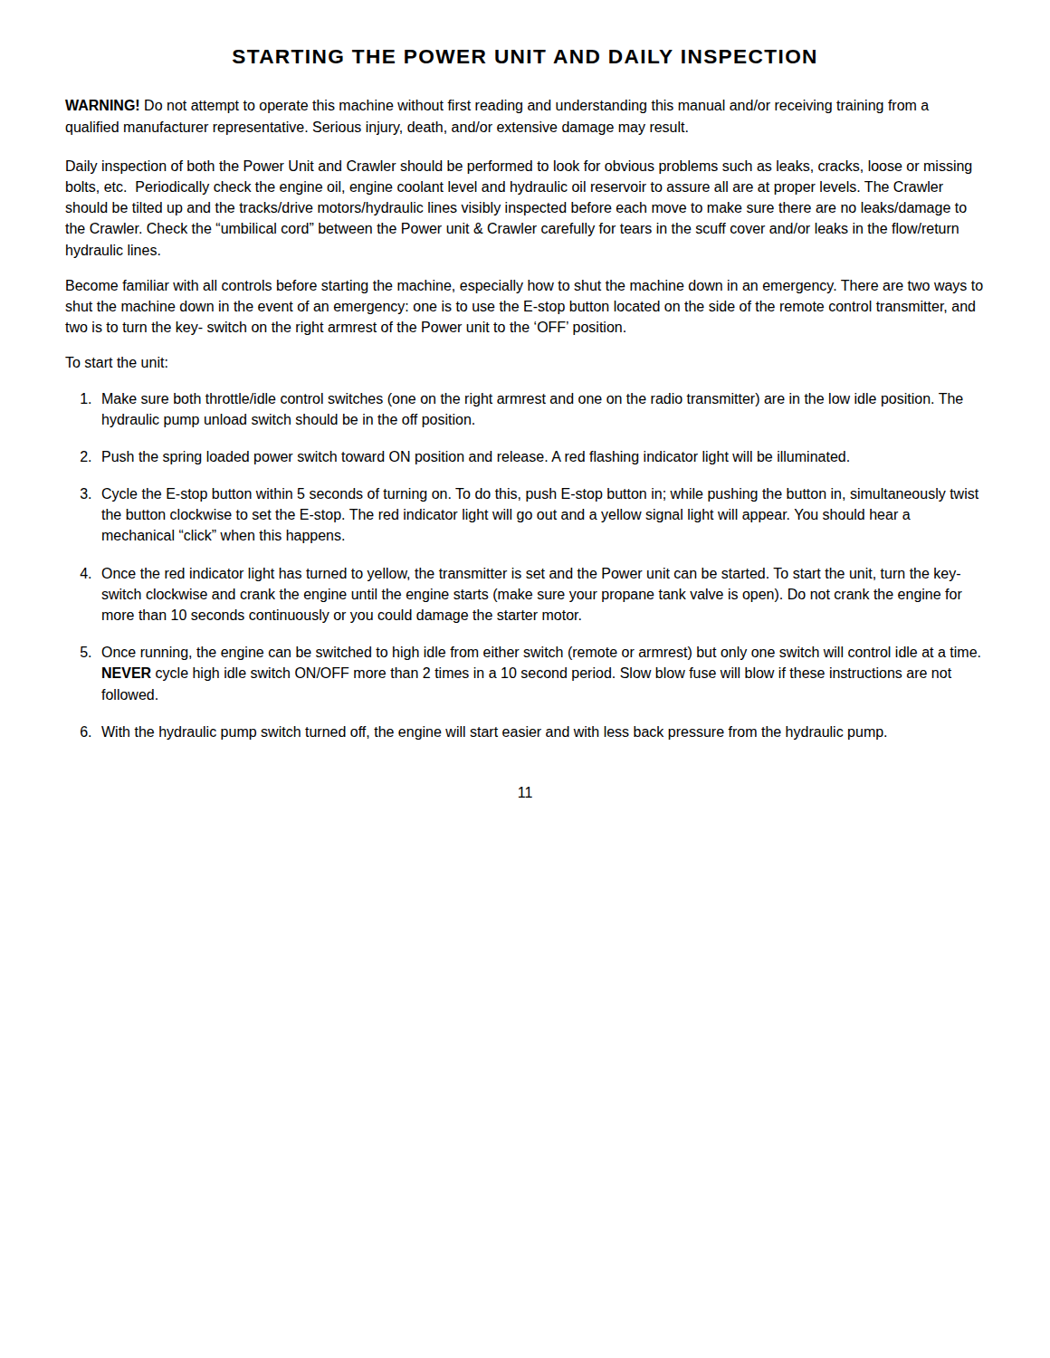STARTING THE POWER UNIT AND DAILY INSPECTION
WARNING! Do not attempt to operate this machine without first reading and understanding this manual and/or receiving training from a qualified manufacturer representative. Serious injury, death, and/or extensive damage may result.
Daily inspection of both the Power Unit and Crawler should be performed to look for obvious problems such as leaks, cracks, loose or missing bolts, etc. Periodically check the engine oil, engine coolant level and hydraulic oil reservoir to assure all are at proper levels. The Crawler should be tilted up and the tracks/drive motors/hydraulic lines visibly inspected before each move to make sure there are no leaks/damage to the Crawler. Check the “umbilical cord” between the Power unit & Crawler carefully for tears in the scuff cover and/or leaks in the flow/return hydraulic lines.
Become familiar with all controls before starting the machine, especially how to shut the machine down in an emergency. There are two ways to shut the machine down in the event of an emergency: one is to use the E-stop button located on the side of the remote control transmitter, and two is to turn the key- switch on the right armrest of the Power unit to the ‘OFF’ position.
To start the unit:
Make sure both throttle/idle control switches (one on the right armrest and one on the radio transmitter) are in the low idle position. The hydraulic pump unload switch should be in the off position.
Push the spring loaded power switch toward ON position and release. A red flashing indicator light will be illuminated.
Cycle the E-stop button within 5 seconds of turning on. To do this, push E-stop button in; while pushing the button in, simultaneously twist the button clockwise to set the E-stop. The red indicator light will go out and a yellow signal light will appear. You should hear a mechanical “click” when this happens.
Once the red indicator light has turned to yellow, the transmitter is set and the Power unit can be started. To start the unit, turn the key-switch clockwise and crank the engine until the engine starts (make sure your propane tank valve is open). Do not crank the engine for more than 10 seconds continuously or you could damage the starter motor.
Once running, the engine can be switched to high idle from either switch (remote or armrest) but only one switch will control idle at a time. NEVER cycle high idle switch ON/OFF more than 2 times in a 10 second period. Slow blow fuse will blow if these instructions are not followed.
With the hydraulic pump switch turned off, the engine will start easier and with less back pressure from the hydraulic pump.
11